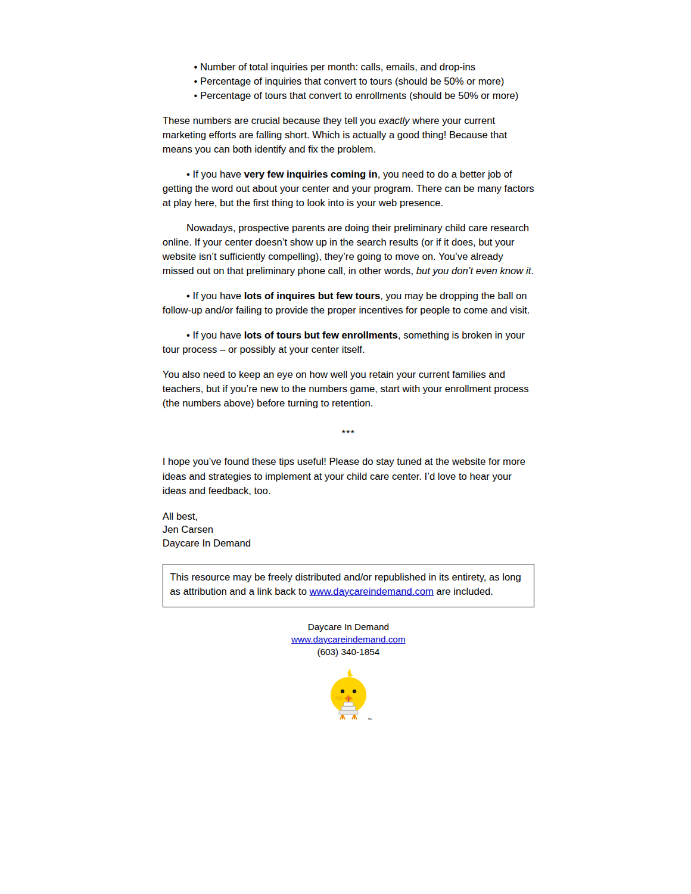Number of total inquiries per month: calls, emails, and drop-ins
Percentage of inquiries that convert to tours (should be 50% or more)
Percentage of tours that convert to enrollments (should be 50% or more)
These numbers are crucial because they tell you exactly where your current marketing efforts are falling short. Which is actually a good thing! Because that means you can both identify and fix the problem.
• If you have very few inquiries coming in, you need to do a better job of getting the word out about your center and your program. There can be many factors at play here, but the first thing to look into is your web presence.
Nowadays, prospective parents are doing their preliminary child care research online. If your center doesn’t show up in the search results (or if it does, but your website isn’t sufficiently compelling), they’re going to move on. You’ve already missed out on that preliminary phone call, in other words, but you don’t even know it.
• If you have lots of inquires but few tours, you may be dropping the ball on follow-up and/or failing to provide the proper incentives for people to come and visit.
• If you have lots of tours but few enrollments, something is broken in your tour process – or possibly at your center itself.
You also need to keep an eye on how well you retain your current families and teachers, but if you’re new to the numbers game, start with your enrollment process (the numbers above) before turning to retention.
***
I hope you’ve found these tips useful! Please do stay tuned at the website for more ideas and strategies to implement at your child care center. I’d love to hear your ideas and feedback, too.
All best,
Jen Carsen
Daycare In Demand
This resource may be freely distributed and/or republished in its entirety, as long as attribution and a link back to www.daycareindemand.com are included.
Daycare In Demand
www.daycareindemand.com
(603) 340-1854
™